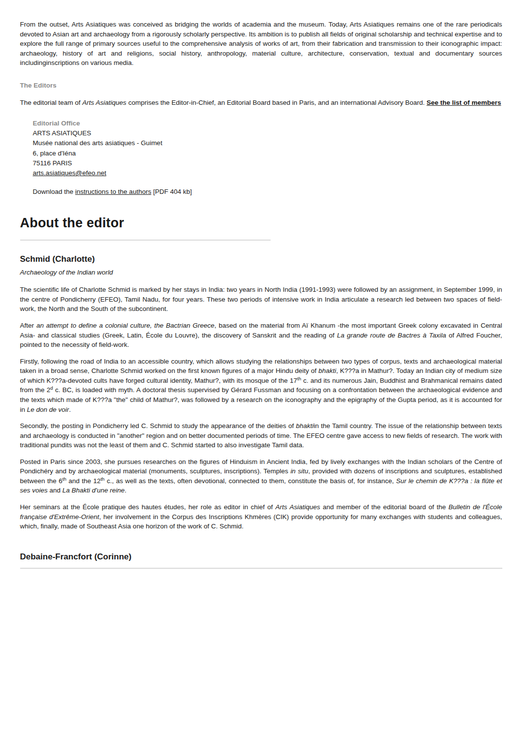From the outset, Arts Asiatiques was conceived as bridging the worlds of academia and the museum. Today, Arts Asiatiques remains one of the rare periodicals devoted to Asian art and archaeology from a rigorously scholarly perspective. Its ambition is to publish all fields of original scholarship and technical expertise and to explore the full range of primary sources useful to the comprehensive analysis of works of art, from their fabrication and transmission to their iconographic impact: archaeology, history of art and religions, social history, anthropology, material culture, architecture, conservation, textual and documentary sources includinginscriptions on various media.
The Editors
The editorial team of Arts Asiatiques comprises the Editor-in-Chief, an Editorial Board based in Paris, and an international Advisory Board. See the list of members
Editorial Office
ARTS ASIATIQUES
Musée national des arts asiatiques - Guimet
6, place d'Iéna
75116 PARIS
arts.asiatiques@efeo.net
Download the instructions to the authors [PDF 404 kb]
About the editor
Schmid (Charlotte)
Archaeology of the Indian world
The scientific life of Charlotte Schmid is marked by her stays in India: two years in North India (1991-1993) were followed by an assignment, in September 1999, in the centre of Pondicherry (EFEO), Tamil Nadu, for four years. These two periods of intensive work in India articulate a research led between two spaces of field-work, the North and the South of the subcontinent.
After an attempt to define a colonial culture, the Bactrian Greece, based on the material from Aï Khanum -the most important Greek colony excavated in Central Asia- and classical studies (Greek, Latin, École du Louvre), the discovery of Sanskrit and the reading of La grande route de Bactres à Taxila of Alfred Foucher, pointed to the necessity of field-work.
Firstly, following the road of India to an accessible country, which allows studying the relationships between two types of corpus, texts and archaeological material taken in a broad sense, Charlotte Schmid worked on the first known figures of a major Hindu deity of bhakti, K???a in Mathur?. Today an Indian city of medium size of which K???a-devoted cults have forged cultural identity, Mathur?, with its mosque of the 17th c. and its numerous Jain, Buddhist and Brahmanical remains dated from the 2d c. BC, is loaded with myth. A doctoral thesis supervised by Gérard Fussman and focusing on a confrontation between the archaeological evidence and the texts which made of K???a "the" child of Mathur?, was followed by a research on the iconography and the epigraphy of the Gupta period, as it is accounted for in Le don de voir.
Secondly, the posting in Pondicherry led C. Schmid to study the appearance of the deities of bhaktiin the Tamil country. The issue of the relationship between texts and archaeology is conducted in "another" region and on better documented periods of time. The EFEO centre gave access to new fields of research. The work with traditional pundits was not the least of them and C. Schmid started to also investigate Tamil data.
Posted in Paris since 2003, she pursues researches on the figures of Hinduism in Ancient India, fed by lively exchanges with the Indian scholars of the Centre of Pondichéry and by archaeological material (monuments, sculptures, inscriptions). Temples in situ, provided with dozens of inscriptions and sculptures, established between the 6th and the 12th c., as well as the texts, often devotional, connected to them, constitute the basis of, for instance, Sur le chemin de K???a : la flûte et ses voies and La Bhakti d'une reine.
Her seminars at the École pratique des hautes études, her role as editor in chief of Arts Asiatiques and member of the editorial board of the Bulletin de l'École française d'Extrême-Orient, her involvement in the Corpus des Inscriptions Khmères (CIK) provide opportunity for many exchanges with students and colleagues, which, finally, made of Southeast Asia one horizon of the work of C. Schmid.
Debaine-Francfort (Corinne)